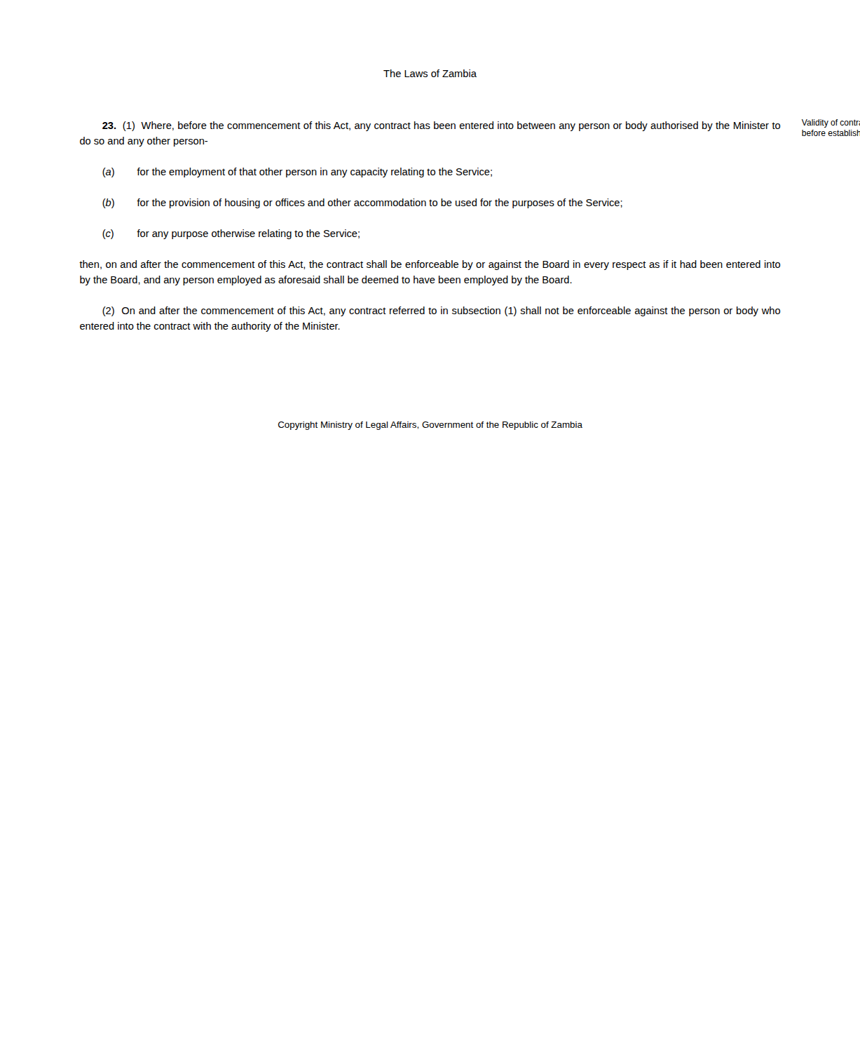The Laws of Zambia
Validity of contracts made before establishment of Board
23. (1) Where, before the commencement of this Act, any contract has been entered into between any person or body authorised by the Minister to do so and any other person-
(a) for the employment of that other person in any capacity relating to the Service;
(b) for the provision of housing or offices and other accommodation to be used for the purposes of the Service;
(c) for any purpose otherwise relating to the Service;
then, on and after the commencement of this Act, the contract shall be enforceable by or against the Board in every respect as if it had been entered into by the Board, and any person employed as aforesaid shall be deemed to have been employed by the Board.
(2) On and after the commencement of this Act, any contract referred to in subsection (1) shall not be enforceable against the person or body who entered into the contract with the authority of the Minister.
Copyright Ministry of Legal Affairs, Government of the Republic of Zambia